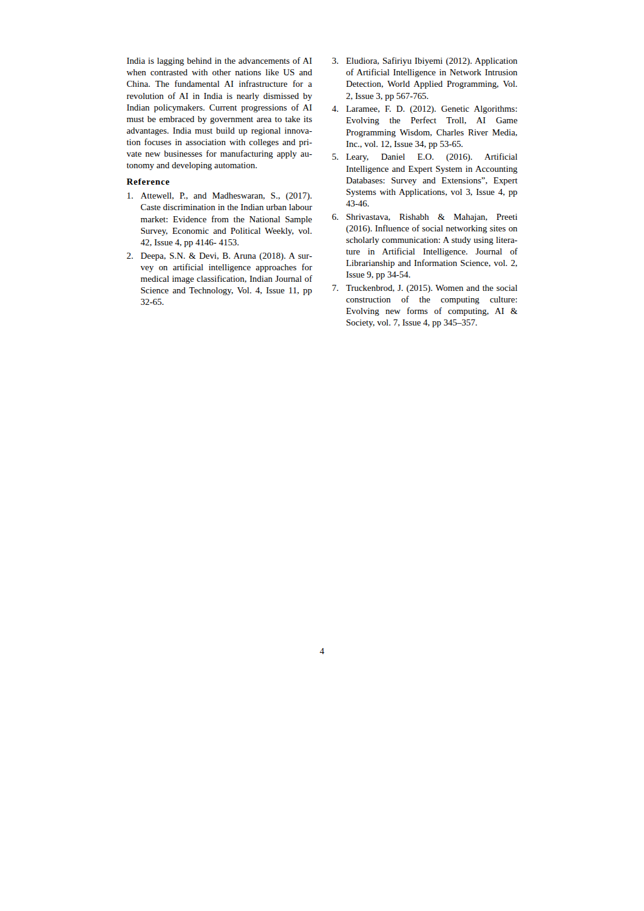India is lagging behind in the advancements of AI when contrasted with other nations like US and China. The fundamental AI infrastructure for a revolution of AI in India is nearly dismissed by Indian policymakers. Current progressions of AI must be embraced by government area to take its advantages. India must build up regional innovation focuses in association with colleges and private new businesses for manufacturing apply autonomy and developing automation.
Reference
Attewell, P., and Madheswaran, S., (2017). Caste discrimination in the Indian urban labour market: Evidence from the National Sample Survey, Economic and Political Weekly, vol. 42, Issue 4, pp 4146- 4153.
Deepa, S.N. & Devi, B. Aruna (2018). A survey on artificial intelligence approaches for medical image classification, Indian Journal of Science and Technology, Vol. 4, Issue 11, pp 32-65.
Eludiora, Safiriyu Ibiyemi (2012). Application of Artificial Intelligence in Network Intrusion Detection, World Applied Programming, Vol. 2, Issue 3, pp 567-765.
Laramee, F. D. (2012). Genetic Algorithms: Evolving the Perfect Troll, AI Game Programming Wisdom, Charles River Media, Inc., vol. 12, Issue 34, pp 53-65.
Leary, Daniel E.O. (2016). Artificial Intelligence and Expert System in Accounting Databases: Survey and Extensions”, Expert Systems with Applications, vol 3, Issue 4, pp 43-46.
Shrivastava, Rishabh & Mahajan, Preeti (2016). Influence of social networking sites on scholarly communication: A study using literature in Artificial Intelligence. Journal of Librarianship and Information Science, vol. 2, Issue 9, pp 34-54.
Truckenbrod, J. (2015). Women and the social construction of the computing culture: Evolving new forms of computing, AI & Society, vol. 7, Issue 4, pp 345–357.
4